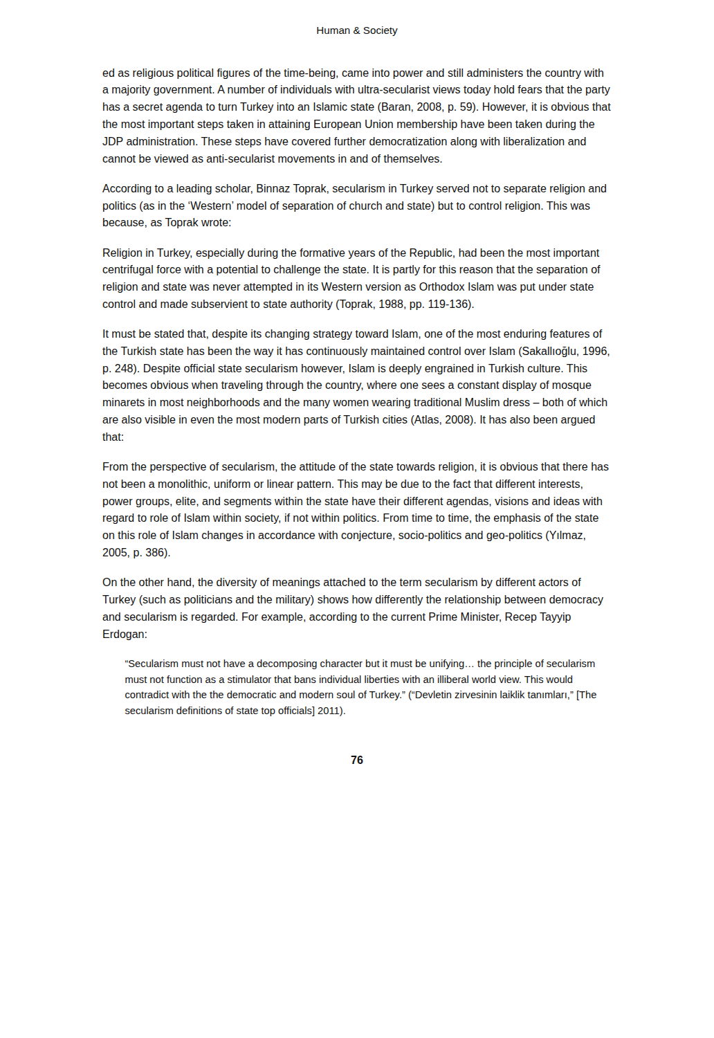Human & Society
ed as religious political figures of the time-being, came into power and still administers the country with a majority government. A number of individuals with ultra-secularist views today hold fears that the party has a secret agenda to turn Turkey into an Islamic state (Baran, 2008, p. 59). However, it is obvious that the most important steps taken in attaining European Union membership have been taken during the JDP administration. These steps have covered further democratization along with liberalization and cannot be viewed as anti-secularist movements in and of themselves.
According to a leading scholar, Binnaz Toprak, secularism in Turkey served not to separate religion and politics (as in the ‘Western’ model of separation of church and state) but to control religion. This was because, as Toprak wrote:
Religion in Turkey, especially during the formative years of the Republic, had been the most important centrifugal force with a potential to challenge the state. It is partly for this reason that the separation of religion and state was never attempted in its Western version as Orthodox Islam was put under state control and made subservient to state authority (Toprak, 1988, pp. 119-136).
It must be stated that, despite its changing strategy toward Islam, one of the most enduring features of the Turkish state has been the way it has continuously maintained control over Islam (Sakallıoğlu, 1996, p. 248). Despite official state secularism however, Islam is deeply engrained in Turkish culture. This becomes obvious when traveling through the country, where one sees a constant display of mosque minarets in most neighborhoods and the many women wearing traditional Muslim dress – both of which are also visible in even the most modern parts of Turkish cities (Atlas, 2008). It has also been argued that:
From the perspective of secularism, the attitude of the state towards religion, it is obvious that there has not been a monolithic, uniform or linear pattern. This may be due to the fact that different interests, power groups, elite, and segments within the state have their different agendas, visions and ideas with regard to role of Islam within society, if not within politics. From time to time, the emphasis of the state on this role of Islam changes in accordance with conjecture, socio-politics and geo-politics (Yılmaz, 2005, p. 386).
On the other hand, the diversity of meanings attached to the term secularism by different actors of Turkey (such as politicians and the military) shows how differently the relationship between democracy and secularism is regarded. For example, according to the current Prime Minister, Recep Tayyip Erdogan:
“Secularism must not have a decomposing character but it must be unifying… the principle of secularism must not function as a stimulator that bans individual liberties with an illiberal world view. This would contradict with the the democratic and modern soul of Turkey.” (“Devletin zirvesinin laiklik tanımları,” [The secularism definitions of state top officials] 2011).
76